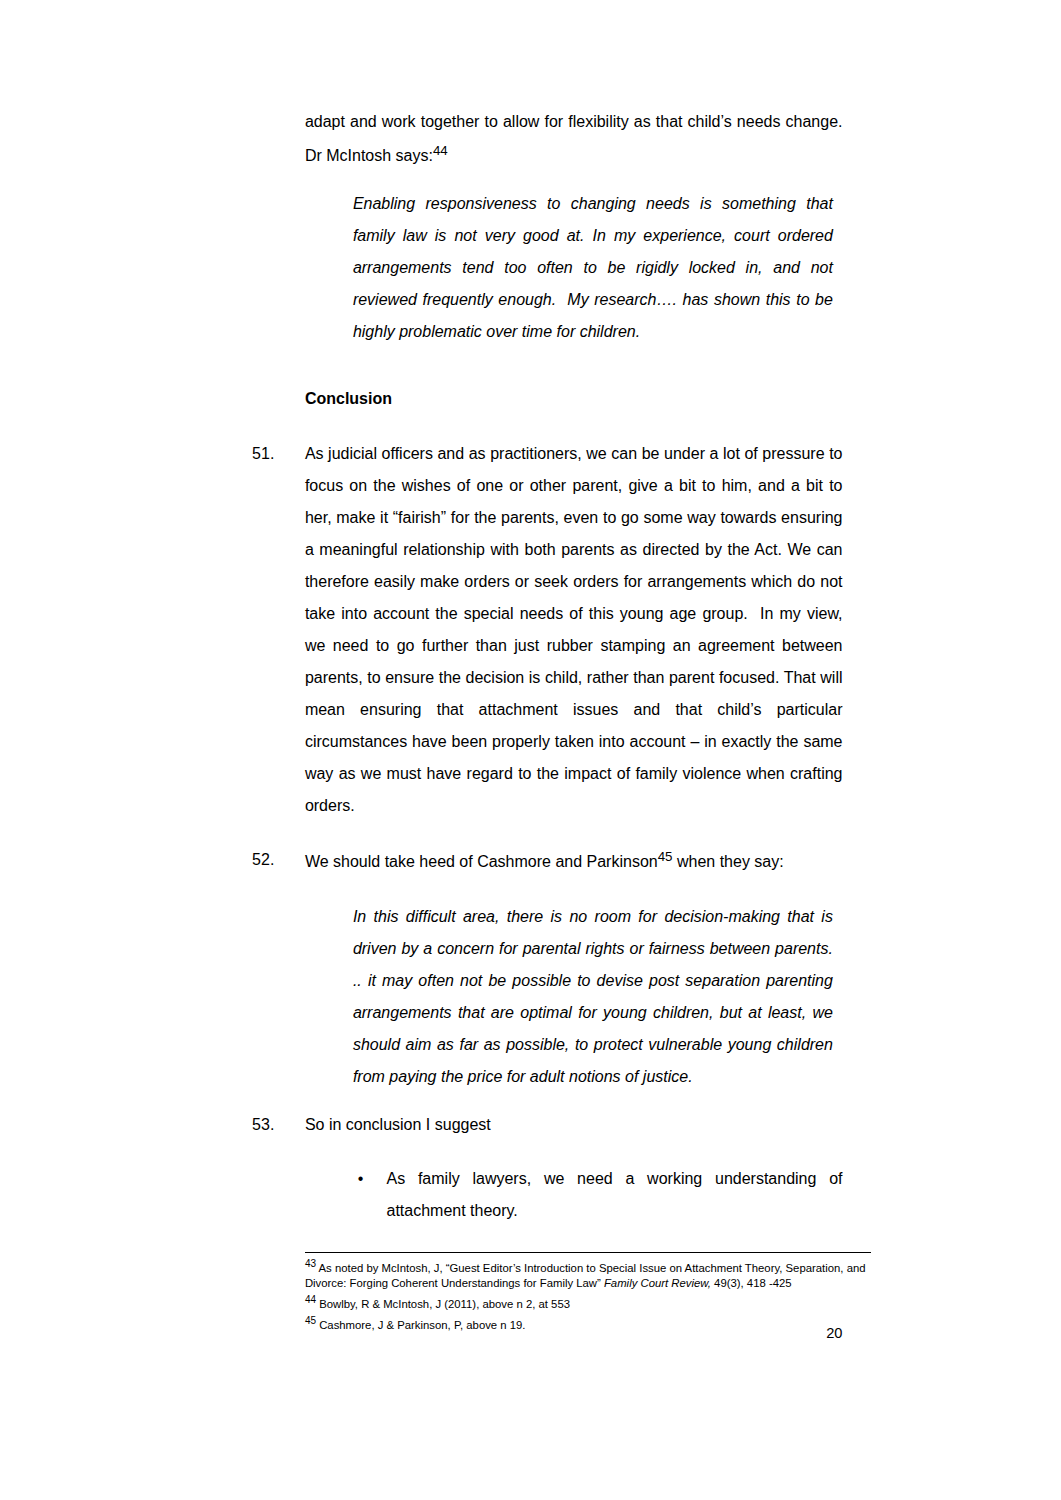adapt and work together to allow for flexibility as that child’s needs change. Dr McIntosh says:44
Enabling responsiveness to changing needs is something that family law is not very good at. In my experience, court ordered arrangements tend too often to be rigidly locked in, and not reviewed frequently enough. My research…. has shown this to be highly problematic over time for children.
Conclusion
51.
As judicial officers and as practitioners, we can be under a lot of pressure to focus on the wishes of one or other parent, give a bit to him, and a bit to her, make it “fairish” for the parents, even to go some way towards ensuring a meaningful relationship with both parents as directed by the Act. We can therefore easily make orders or seek orders for arrangements which do not take into account the special needs of this young age group. In my view, we need to go further than just rubber stamping an agreement between parents, to ensure the decision is child, rather than parent focused. That will mean ensuring that attachment issues and that child’s particular circumstances have been properly taken into account – in exactly the same way as we must have regard to the impact of family violence when crafting orders.
52.
We should take heed of Cashmore and Parkinson45 when they say:
In this difficult area, there is no room for decision-making that is driven by a concern for parental rights or fairness between parents. .. it may often not be possible to devise post separation parenting arrangements that are optimal for young children, but at least, we should aim as far as possible, to protect vulnerable young children from paying the price for adult notions of justice.
53.
So in conclusion I suggest
As family lawyers, we need a working understanding of attachment theory.
43 As noted by McIntosh, J, “Guest Editor’s Introduction to Special Issue on Attachment Theory, Separation, and Divorce: Forging Coherent Understandings for Family Law” Family Court Review, 49(3), 418 -425
44 Bowlby, R & McIntosh, J (2011), above n 2, at 553
45 Cashmore, J & Parkinson, P, above n 19.
20